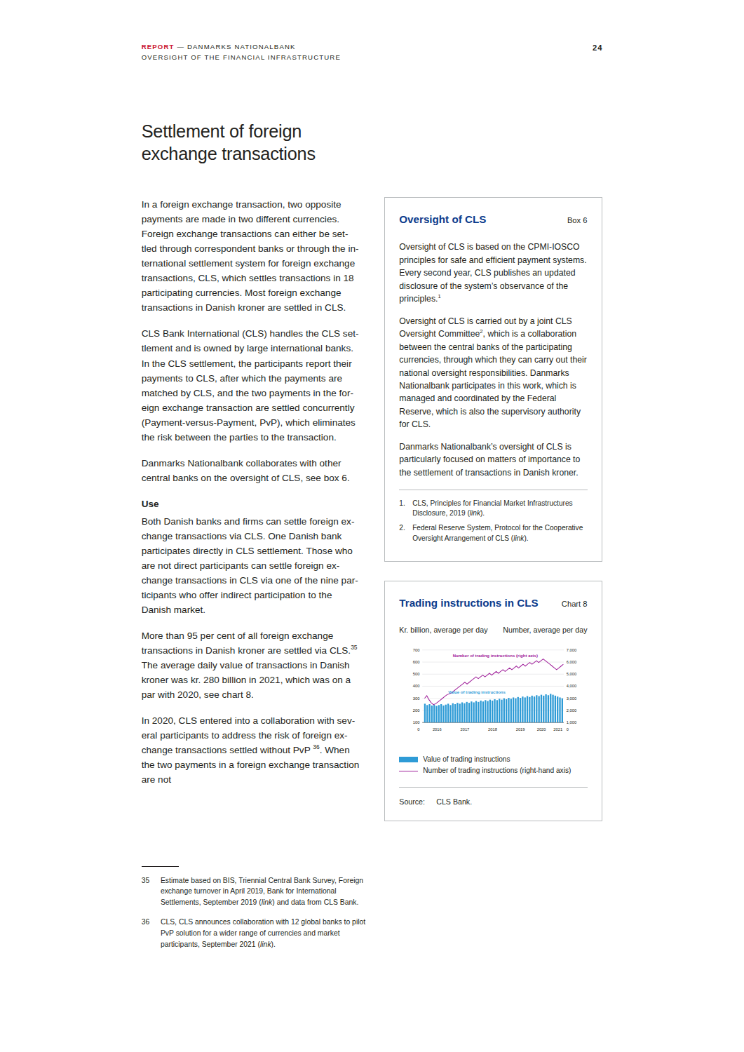REPORT — DANMARKS NATIONALBANK
OVERSIGHT OF THE FINANCIAL INFRASTRUCTURE
24
Settlement of foreign
exchange transactions
In a foreign exchange transaction, two opposite payments are made in two different currencies. Foreign exchange transactions can either be settled through correspondent banks or through the international settlement system for foreign exchange transactions, CLS, which settles transactions in 18 participating currencies. Most foreign exchange transactions in Danish kroner are settled in CLS.
CLS Bank International (CLS) handles the CLS settlement and is owned by large international banks. In the CLS settlement, the participants report their payments to CLS, after which the payments are matched by CLS, and the two payments in the foreign exchange transaction are settled concurrently (Payment-versus-Payment, PvP), which eliminates the risk between the parties to the transaction.
Danmarks Nationalbank collaborates with other central banks on the oversight of CLS, see box 6.
Use
Both Danish banks and firms can settle foreign exchange transactions via CLS. One Danish bank participates directly in CLS settlement. Those who are not direct participants can settle foreign exchange transactions in CLS via one of the nine participants who offer indirect participation to the Danish market.
More than 95 per cent of all foreign exchange transactions in Danish kroner are settled via CLS.35 The average daily value of transactions in Danish kroner was kr. 280 billion in 2021, which was on a par with 2020, see chart 8.
In 2020, CLS entered into a collaboration with several participants to address the risk of foreign exchange transactions settled without PvP 36. When the two payments in a foreign exchange transaction are not
Oversight of CLS
Box 6
Oversight of CLS is based on the CPMI-IOSCO principles for safe and efficient payment systems. Every second year, CLS publishes an updated disclosure of the system’s observance of the principles.1
Oversight of CLS is carried out by a joint CLS Oversight Committee2, which is a collaboration between the central banks of the participating currencies, through which they can carry out their national oversight responsibilities. Danmarks Nationalbank participates in this work, which is managed and coordinated by the Federal Reserve, which is also the supervisory authority for CLS.
Danmarks Nationalbank’s oversight of CLS is particularly focused on matters of importance to the settlement of transactions in Danish kroner.
1.
CLS, Principles for Financial Market Infrastructures Disclosure, 2019 (link).
2.
Federal Reserve System, Protocol for the Cooperative Oversight Arrangement of CLS (link).
Trading instructions in CLS
Chart 8
Kr. billion, average per day
Number, average per day
700 600 500 400 300 200 100 0 7,000 6,000 5,000 4,000 3,000 2,000 1,000 0 Number of trading instructions (right axis) Value of trading instructions 2016 2017 2018 2019 2020 2021
Value of trading instructions
Number of trading instructions (right-hand axis)
Source: CLS Bank.
35
Estimate based on BIS, Triennial Central Bank Survey, Foreign exchange turnover in April 2019, Bank for International Settlements, September 2019 (link) and data from CLS Bank.
36
CLS, CLS announces collaboration with 12 global banks to pilot PvP solution for a wider range of currencies and market participants, September 2021 (link).